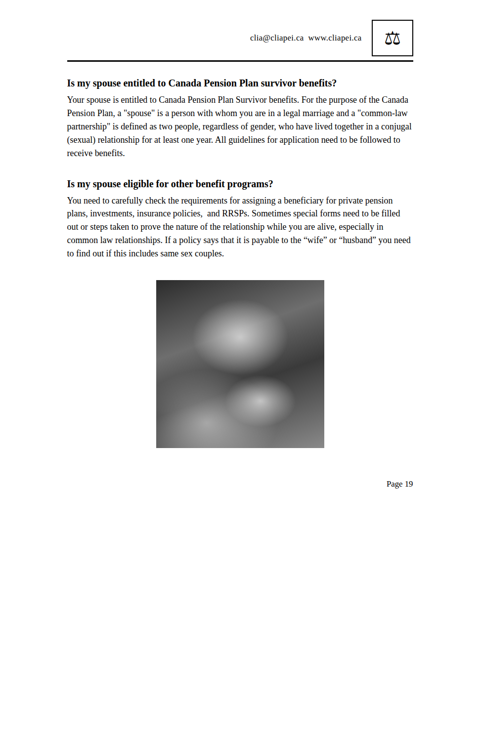clia@cliapei.ca www.cliapei.ca
⚖
Is my spouse entitled to Canada Pension Plan survivor benefits?
Your spouse is entitled to Canada Pension Plan Survivor benefits. For the purpose of the Canada Pension Plan, a "spouse" is a person with whom you are in a legal marriage and a "common-law partnership" is defined as two people, regardless of gender, who have lived together in a conjugal (sexual) relationship for at least one year. All guidelines for application need to be followed to receive benefits.
Is my spouse eligible for other benefit programs?
You need to carefully check the requirements for assigning a beneficiary for private pension plans, investments, insurance policies, and RRSPs. Sometimes special forms need to be filled out or steps taken to prove the nature of the relationship while you are alive, especially in common law relationships. If a policy says that it is payable to the “wife” or “husband” you need to find out if this includes same sex couples.
Page 19